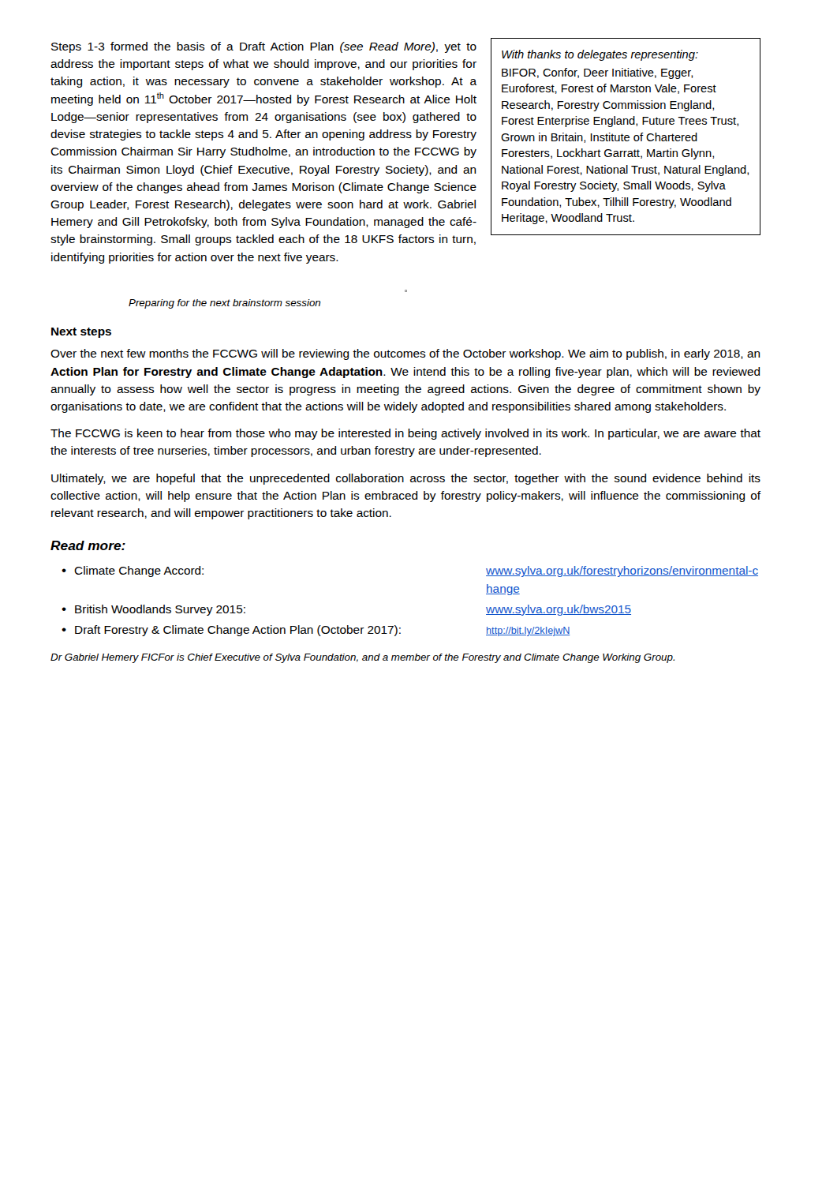With thanks to delegates representing:
BIFOR, Confor, Deer Initiative, Egger, Euroforest, Forest of Marston Vale, Forest Research, Forestry Commission England, Forest Enterprise England, Future Trees Trust, Grown in Britain, Institute of Chartered Foresters, Lockhart Garratt, Martin Glynn, National Forest, National Trust, Natural England, Royal Forestry Society, Small Woods, Sylva Foundation, Tubex, Tilhill Forestry, Woodland Heritage, Woodland Trust.
Steps 1-3 formed the basis of a Draft Action Plan (see Read More), yet to address the important steps of what we should improve, and our priorities for taking action, it was necessary to convene a stakeholder workshop. At a meeting held on 11th October 2017—hosted by Forest Research at Alice Holt Lodge—senior representatives from 24 organisations (see box) gathered to devise strategies to tackle steps 4 and 5. After an opening address by Forestry Commission Chairman Sir Harry Studholme, an introduction to the FCCWG by its Chairman Simon Lloyd (Chief Executive, Royal Forestry Society), and an overview of the changes ahead from James Morison (Climate Change Science Group Leader, Forest Research), delegates were soon hard at work. Gabriel Hemery and Gill Petrokofsky, both from Sylva Foundation, managed the café-style brainstorming. Small groups tackled each of the 18 UKFS factors in turn, identifying priorities for action over the next five years.
Preparing for the next brainstorm session
Next steps
Over the next few months the FCCWG will be reviewing the outcomes of the October workshop. We aim to publish, in early 2018, an Action Plan for Forestry and Climate Change Adaptation. We intend this to be a rolling five-year plan, which will be reviewed annually to assess how well the sector is progress in meeting the agreed actions. Given the degree of commitment shown by organisations to date, we are confident that the actions will be widely adopted and responsibilities shared among stakeholders.
The FCCWG is keen to hear from those who may be interested in being actively involved in its work. In particular, we are aware that the interests of tree nurseries, timber processors, and urban forestry are under-represented.
Ultimately, we are hopeful that the unprecedented collaboration across the sector, together with the sound evidence behind its collective action, will help ensure that the Action Plan is embraced by forestry policy-makers, will influence the commissioning of relevant research, and will empower practitioners to take action.
Read more:
Climate Change Accord: www.sylva.org.uk/forestryhorizons/environmental-change
British Woodlands Survey 2015: www.sylva.org.uk/bws2015
Draft Forestry & Climate Change Action Plan (October 2017): http://bit.ly/2kIejwN
Dr Gabriel Hemery FICFor is Chief Executive of Sylva Foundation, and a member of the Forestry and Climate Change Working Group.